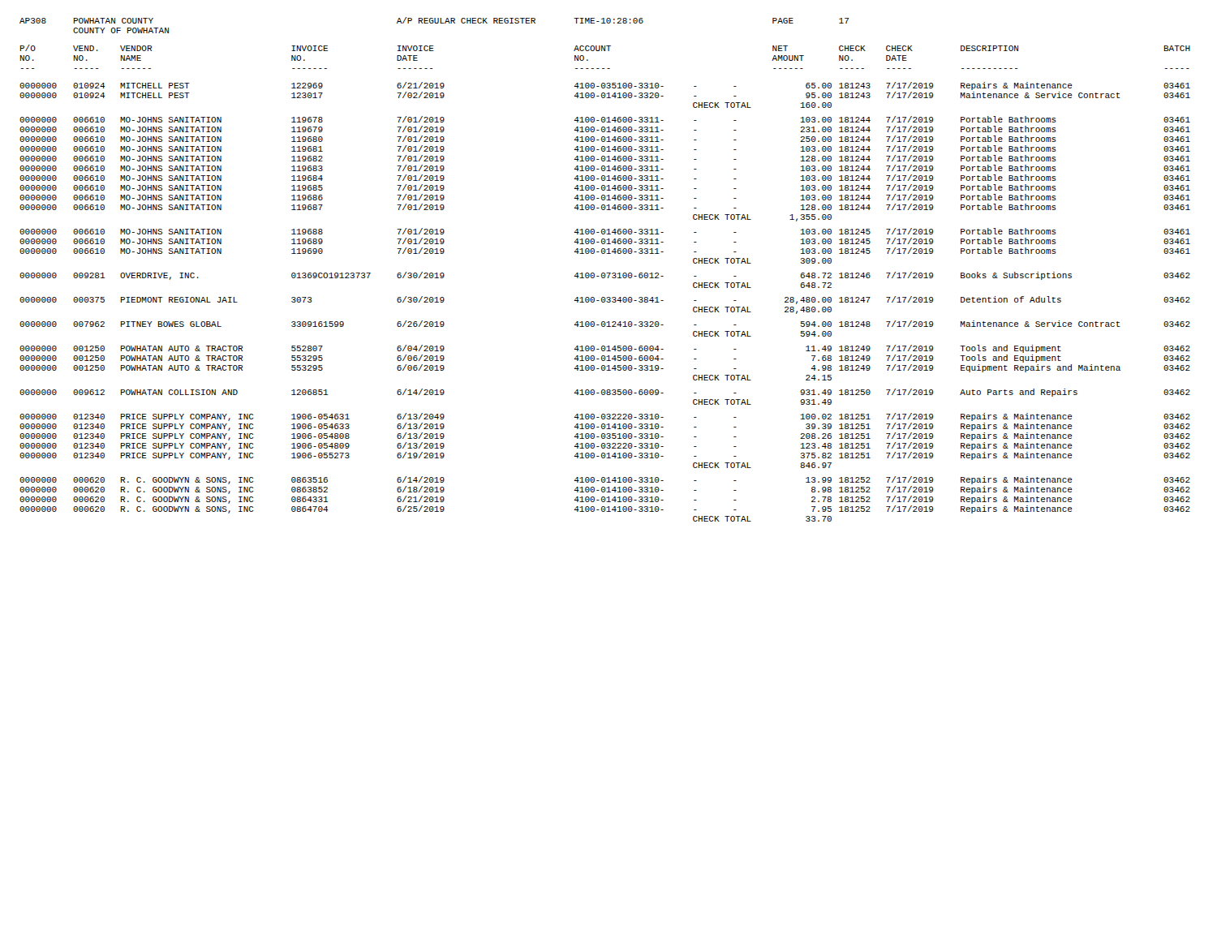| AP308 | POWHATAN COUNTY | | A/P REGULAR CHECK REGISTER | TIME-10:28:06 | | | PAGE | 17 | | | | |
| --- | --- | --- | --- | --- | --- | --- | --- | --- | --- | --- | --- | --- |
| | COUNTY OF POWHATAN | | | | | | | | | | | |
| P/O | VEND. | VENDOR | INVOICE | INVOICE | ACCOUNT | | | NET | CHECK | CHECK | | DESCRIPTION | BATCH |
| NO. | NO. | NAME | NO. | DATE | NO. | | | AMOUNT | NO. | DATE | | | |
| --- | ----- | ------ | ------- | ------- | ------- | | | ------ | ----- | ----- | | ----------- | ----- |
| 0000000 | 010924 | MITCHELL PEST | 122969 | 6/21/2019 | 4100-035100-3310- | - | - | 65.00 | 181243 | 7/17/2019 | | Repairs & Maintenance | 03461 |
| 0000000 | 010924 | MITCHELL PEST | 123017 | 7/02/2019 | 4100-014100-3320- | - | - | 95.00 | 181243 | 7/17/2019 | | Maintenance & Service Contract | 03461 |
| | | | | | | CHECK TOTAL | 160.00 | | | | | |
| 0000000 | 006610 | MO-JOHNS SANITATION | 119678 | 7/01/2019 | 4100-014600-3311- | - | - | 103.00 | 181244 | 7/17/2019 | | Portable Bathrooms | 03461 |
| 0000000 | 006610 | MO-JOHNS SANITATION | 119679 | 7/01/2019 | 4100-014600-3311- | - | - | 231.00 | 181244 | 7/17/2019 | | Portable Bathrooms | 03461 |
| 0000000 | 006610 | MO-JOHNS SANITATION | 119680 | 7/01/2019 | 4100-014600-3311- | - | - | 250.00 | 181244 | 7/17/2019 | | Portable Bathrooms | 03461 |
| 0000000 | 006610 | MO-JOHNS SANITATION | 119681 | 7/01/2019 | 4100-014600-3311- | - | - | 103.00 | 181244 | 7/17/2019 | | Portable Bathrooms | 03461 |
| 0000000 | 006610 | MO-JOHNS SANITATION | 119682 | 7/01/2019 | 4100-014600-3311- | - | - | 128.00 | 181244 | 7/17/2019 | | Portable Bathrooms | 03461 |
| 0000000 | 006610 | MO-JOHNS SANITATION | 119683 | 7/01/2019 | 4100-014600-3311- | - | - | 103.00 | 181244 | 7/17/2019 | | Portable Bathrooms | 03461 |
| 0000000 | 006610 | MO-JOHNS SANITATION | 119684 | 7/01/2019 | 4100-014600-3311- | - | - | 103.00 | 181244 | 7/17/2019 | | Portable Bathrooms | 03461 |
| 0000000 | 006610 | MO-JOHNS SANITATION | 119685 | 7/01/2019 | 4100-014600-3311- | - | - | 103.00 | 181244 | 7/17/2019 | | Portable Bathrooms | 03461 |
| 0000000 | 006610 | MO-JOHNS SANITATION | 119686 | 7/01/2019 | 4100-014600-3311- | - | - | 103.00 | 181244 | 7/17/2019 | | Portable Bathrooms | 03461 |
| 0000000 | 006610 | MO-JOHNS SANITATION | 119687 | 7/01/2019 | 4100-014600-3311- | - | - | 128.00 | 181244 | 7/17/2019 | | Portable Bathrooms | 03461 |
| | | | | | | CHECK TOTAL | 1,355.00 | | | | | |
| 0000000 | 006610 | MO-JOHNS SANITATION | 119688 | 7/01/2019 | 4100-014600-3311- | - | - | 103.00 | 181245 | 7/17/2019 | | Portable Bathrooms | 03461 |
| 0000000 | 006610 | MO-JOHNS SANITATION | 119689 | 7/01/2019 | 4100-014600-3311- | - | - | 103.00 | 181245 | 7/17/2019 | | Portable Bathrooms | 03461 |
| 0000000 | 006610 | MO-JOHNS SANITATION | 119690 | 7/01/2019 | 4100-014600-3311- | - | - | 103.00 | 181245 | 7/17/2019 | | Portable Bathrooms | 03461 |
| | | | | | | CHECK TOTAL | 309.00 | | | | | |
| 0000000 | 009281 | OVERDRIVE, INC. | 01369CO19123737 | 6/30/2019 | 4100-073100-6012- | - | - | 648.72 | 181246 | 7/17/2019 | | Books & Subscriptions | 03462 |
| | | | | | | CHECK TOTAL | 648.72 | | | | | |
| 0000000 | 000375 | PIEDMONT REGIONAL JAIL | 3073 | 6/30/2019 | 4100-033400-3841- | - | - | 28,480.00 | 181247 | 7/17/2019 | | Detention of Adults | 03462 |
| | | | | | | CHECK TOTAL | 28,480.00 | | | | | |
| 0000000 | 007962 | PITNEY BOWES GLOBAL | 3309161599 | 6/26/2019 | 4100-012410-3320- | - | - | 594.00 | 181248 | 7/17/2019 | | Maintenance & Service Contract | 03462 |
| | | | | | | CHECK TOTAL | 594.00 | | | | | |
| 0000000 | 001250 | POWHATAN AUTO & TRACTOR | 552807 | 6/04/2019 | 4100-014500-6004- | - | - | 11.49 | 181249 | 7/17/2019 | | Tools and Equipment | 03462 |
| 0000000 | 001250 | POWHATAN AUTO & TRACTOR | 553295 | 6/06/2019 | 4100-014500-6004- | - | - | 7.68 | 181249 | 7/17/2019 | | Tools and Equipment | 03462 |
| 0000000 | 001250 | POWHATAN AUTO & TRACTOR | 553295 | 6/06/2019 | 4100-014500-3319- | - | - | 4.98 | 181249 | 7/17/2019 | | Equipment Repairs and Maintena | 03462 |
| | | | | | | CHECK TOTAL | 24.15 | | | | | |
| 0000000 | 009612 | POWHATAN COLLISION AND | 1206851 | 6/14/2019 | 4100-083500-6009- | - | - | 931.49 | 181250 | 7/17/2019 | | Auto Parts and Repairs | 03462 |
| | | | | | | CHECK TOTAL | 931.49 | | | | | |
| 0000000 | 012340 | PRICE SUPPLY COMPANY, INC | 1906-054631 | 6/13/2049 | 4100-032220-3310- | - | - | 100.02 | 181251 | 7/17/2019 | | Repairs & Maintenance | 03462 |
| 0000000 | 012340 | PRICE SUPPLY COMPANY, INC | 1906-054633 | 6/13/2019 | 4100-014100-3310- | - | - | 39.39 | 181251 | 7/17/2019 | | Repairs & Maintenance | 03462 |
| 0000000 | 012340 | PRICE SUPPLY COMPANY, INC | 1906-054808 | 6/13/2019 | 4100-035100-3310- | - | - | 208.26 | 181251 | 7/17/2019 | | Repairs & Maintenance | 03462 |
| 0000000 | 012340 | PRICE SUPPLY COMPANY, INC | 1906-054809 | 6/13/2019 | 4100-032220-3310- | - | - | 123.48 | 181251 | 7/17/2019 | | Repairs & Maintenance | 03462 |
| 0000000 | 012340 | PRICE SUPPLY COMPANY, INC | 1906-055273 | 6/19/2019 | 4100-014100-3310- | - | - | 375.82 | 181251 | 7/17/2019 | | Repairs & Maintenance | 03462 |
| | | | | | | CHECK TOTAL | 846.97 | | | | | |
| 0000000 | 000620 | R. C. GOODWYN & SONS, INC | 0863516 | 6/14/2019 | 4100-014100-3310- | - | - | 13.99 | 181252 | 7/17/2019 | | Repairs & Maintenance | 03462 |
| 0000000 | 000620 | R. C. GOODWYN & SONS, INC | 0863852 | 6/18/2019 | 4100-014100-3310- | - | - | 8.98 | 181252 | 7/17/2019 | | Repairs & Maintenance | 03462 |
| 0000000 | 000620 | R. C. GOODWYN & SONS, INC | 0864331 | 6/21/2019 | 4100-014100-3310- | - | - | 2.78 | 181252 | 7/17/2019 | | Repairs & Maintenance | 03462 |
| 0000000 | 000620 | R. C. GOODWYN & SONS, INC | 0864704 | 6/25/2019 | 4100-014100-3310- | - | - | 7.95 | 181252 | 7/17/2019 | | Repairs & Maintenance | 03462 |
| | | | | | | CHECK TOTAL | 33.70 | | | | | |